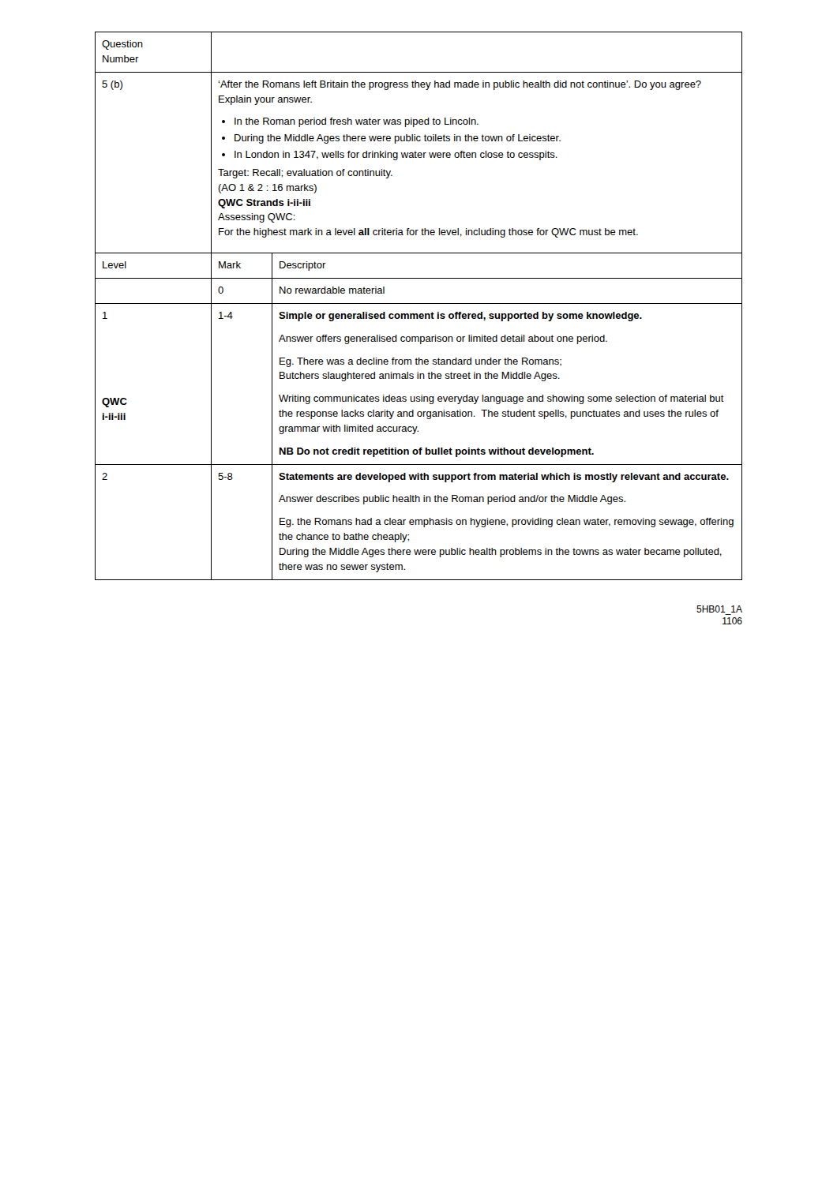| Question Number | |
| 5 (b) | ‘After the Romans left Britain the progress they had made in public health did not continue’. Do you agree? Explain your answer. In the Roman period fresh water was piped to Lincoln. During the Middle Ages there were public toilets in the town of Leicester. In London in 1347, wells for drinking water were often close to cesspits. Target: Recall; evaluation of continuity. (AO 1 & 2 : 16 marks) QWC Strands i-ii-iii Assessing QWC: For the highest mark in a level all criteria for the level, including those for QWC must be met. |
| Level | Mark | Descriptor |
| | 0 | No rewardable material |
| 1 QWC i-ii-iii | 1-4 | Simple or generalised comment is offered, supported by some knowledge. Answer offers generalised comparison or limited detail about one period. Eg. There was a decline from the standard under the Romans; Butchers slaughtered animals in the street in the Middle Ages. Writing communicates ideas using everyday language and showing some selection of material but the response lacks clarity and organisation. The student spells, punctuates and uses the rules of grammar with limited accuracy. NB Do not credit repetition of bullet points without development. |
| 2 | 5-8 | Statements are developed with support from material which is mostly relevant and accurate. Answer describes public health in the Roman period and/or the Middle Ages. Eg. the Romans had a clear emphasis on hygiene, providing clean water, removing sewage, offering the chance to bathe cheaply; During the Middle Ages there were public health problems in the towns as water became polluted, there was no sewer system. |
5HB01_1A
1106